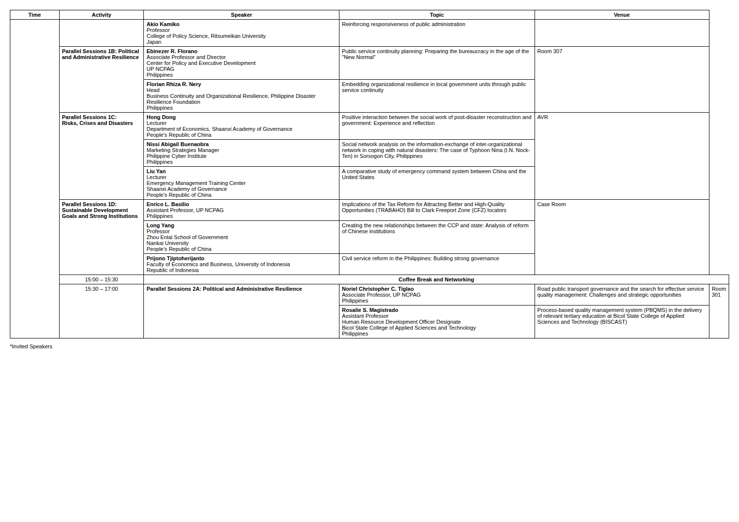| Time | Activity | Speaker | Topic | Venue |
| --- | --- | --- | --- | --- |
| | | Akio Kamiko Professor College of Policy Science, Ritsumeikan University Japan | Reinforcing responsiveness of public administration | |
| Parallel Sessions 1B: Political and Administrative Resilience | Ebinezer R. Florano Associate Professor and Director Center for Policy and Executive Development UP NCPAG Philippines | Public service continuity planning: Preparing the bureaucracy in the age of the "New Normal" | Room 307 |
| Florian Rhiza R. Nery Head Business Continuity and Organizational Resilience, Philippine Disaster Resilience Foundation Philippines | Embedding organizational resilience in local government units through public service continuity |
| Parallel Sessions 1C: Risks, Crises and Disasters | Hong Dong Lecturer Department of Economics, Shaanxi Academy of Governance People's Republic of China | Positive interaction between the social work of post-disaster reconstruction and government: Experience and reflection | AVR |
| Nissi Abigail Buenaobra Marketing Strategies Manager Philippine Cyber Institute Philippines | Social network analysis on the information-exchange of inter-organizational network in coping with natural disasters: The case of Typhoon Nina (I.N. Nock-Ten) in Sorsogon City, Philippines |
| Liu Yan Lecturer Emergency Management Training Center Shaanxi Academy of Governance People's Republic of China | A comparative study of emergency command system between China and the United States |
| Parallel Sessions 1D: Sustainable Development Goals and Strong Institutions | Enrico L. Basilio Assistant Professor, UP NCPAG Philippines | Implications of the Tax Reform for Attracting Better and High-Quality Opportunities (TRABAHO) Bill to Clark Freeport Zone (CFZ) locators | Case Room |
| Long Yang Professor Zhou Enlai School of Government Nankai University People's Republic of China | Creating the new relationships between the CCP and state: Analysis of reform of Chinese institutions |
| Prijono Tjiptoherijanto Faculty of Economics and Business, University of Indonesia Republic of Indonesia | Civil service reform in the Philippines: Building strong governance |
| 15:00 – 15:30 | Coffee Break and Networking |
| 15:30 – 17:00 | Parallel Sessions 2A: Political and Administrative Resilience | Noriel Christopher C. Tiglao Associate Professor, UP NCPAG Philippines | Road public transport governance and the search for effective service quality management: Challenges and strategic opportunities | Room 301 |
| Rosalie S. Magistrado Assistant Professor Human Resource Development Officer Designate Bicol State College of Applied Sciences and Technology Philippines | Process-based quality management system (PBQMS) in the delivery of relevant tertiary education at Bicol State College of Applied Sciences and Technology (BISCAST) |
*Invited Speakers